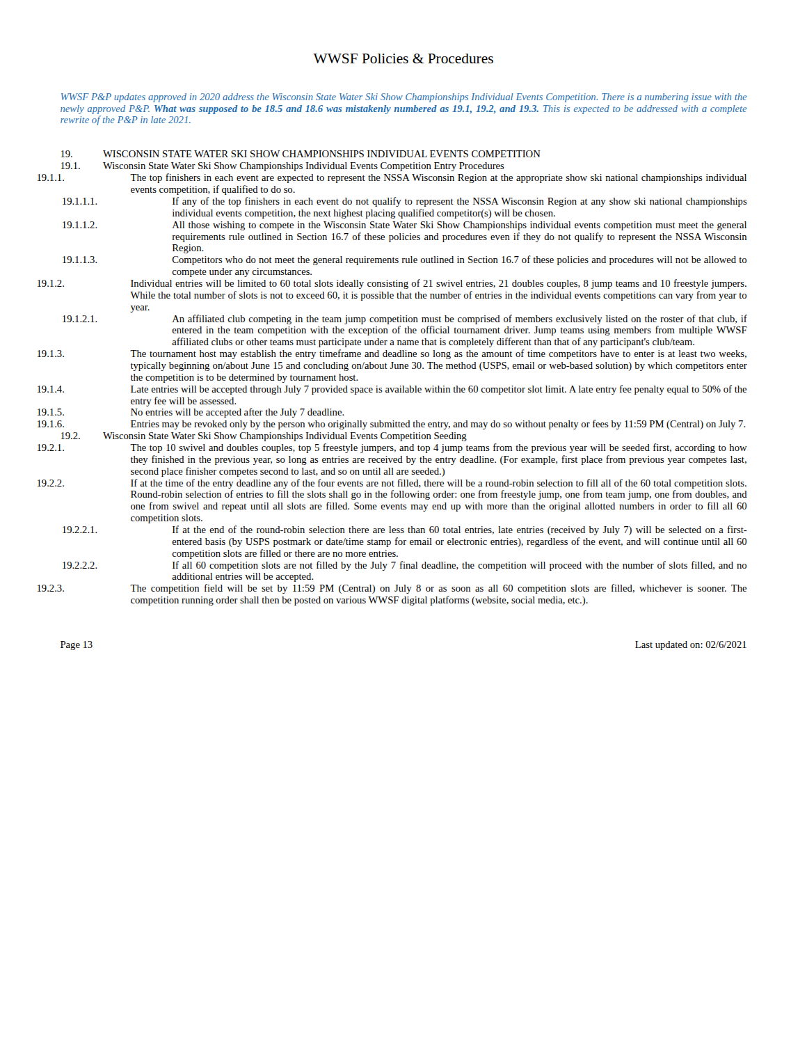WWSF Policies & Procedures
WWSF P&P updates approved in 2020 address the Wisconsin State Water Ski Show Championships Individual Events Competition. There is a numbering issue with the newly approved P&P. What was supposed to be 18.5 and 18.6 was mistakenly numbered as 19.1, 19.2, and 19.3. This is expected to be addressed with a complete rewrite of the P&P in late 2021.
19. WISCONSIN STATE WATER SKI SHOW CHAMPIONSHIPS INDIVIDUAL EVENTS COMPETITION
19.1. Wisconsin State Water Ski Show Championships Individual Events Competition Entry Procedures
19.1.1. The top finishers in each event are expected to represent the NSSA Wisconsin Region at the appropriate show ski national championships individual events competition, if qualified to do so.
19.1.1.1. If any of the top finishers in each event do not qualify to represent the NSSA Wisconsin Region at any show ski national championships individual events competition, the next highest placing qualified competitor(s) will be chosen.
19.1.1.2. All those wishing to compete in the Wisconsin State Water Ski Show Championships individual events competition must meet the general requirements rule outlined in Section 16.7 of these policies and procedures even if they do not qualify to represent the NSSA Wisconsin Region.
19.1.1.3. Competitors who do not meet the general requirements rule outlined in Section 16.7 of these policies and procedures will not be allowed to compete under any circumstances.
19.1.2. Individual entries will be limited to 60 total slots ideally consisting of 21 swivel entries, 21 doubles couples, 8 jump teams and 10 freestyle jumpers. While the total number of slots is not to exceed 60, it is possible that the number of entries in the individual events competitions can vary from year to year.
19.1.2.1. An affiliated club competing in the team jump competition must be comprised of members exclusively listed on the roster of that club, if entered in the team competition with the exception of the official tournament driver. Jump teams using members from multiple WWSF affiliated clubs or other teams must participate under a name that is completely different than that of any participant's club/team.
19.1.3. The tournament host may establish the entry timeframe and deadline so long as the amount of time competitors have to enter is at least two weeks, typically beginning on/about June 15 and concluding on/about June 30. The method (USPS, email or web-based solution) by which competitors enter the competition is to be determined by tournament host.
19.1.4. Late entries will be accepted through July 7 provided space is available within the 60 competitor slot limit. A late entry fee penalty equal to 50% of the entry fee will be assessed.
19.1.5. No entries will be accepted after the July 7 deadline.
19.1.6. Entries may be revoked only by the person who originally submitted the entry, and may do so without penalty or fees by 11:59 PM (Central) on July 7.
19.2. Wisconsin State Water Ski Show Championships Individual Events Competition Seeding
19.2.1. The top 10 swivel and doubles couples, top 5 freestyle jumpers, and top 4 jump teams from the previous year will be seeded first, according to how they finished in the previous year, so long as entries are received by the entry deadline. (For example, first place from previous year competes last, second place finisher competes second to last, and so on until all are seeded.)
19.2.2. If at the time of the entry deadline any of the four events are not filled, there will be a round-robin selection to fill all of the 60 total competition slots. Round-robin selection of entries to fill the slots shall go in the following order: one from freestyle jump, one from team jump, one from doubles, and one from swivel and repeat until all slots are filled. Some events may end up with more than the original allotted numbers in order to fill all 60 competition slots.
19.2.2.1. If at the end of the round-robin selection there are less than 60 total entries, late entries (received by July 7) will be selected on a first-entered basis (by USPS postmark or date/time stamp for email or electronic entries), regardless of the event, and will continue until all 60 competition slots are filled or there are no more entries.
19.2.2.2. If all 60 competition slots are not filled by the July 7 final deadline, the competition will proceed with the number of slots filled, and no additional entries will be accepted.
19.2.3. The competition field will be set by 11:59 PM (Central) on July 8 or as soon as all 60 competition slots are filled, whichever is sooner. The competition running order shall then be posted on various WWSF digital platforms (website, social media, etc.).
Page 13 Last updated on: 02/6/2021